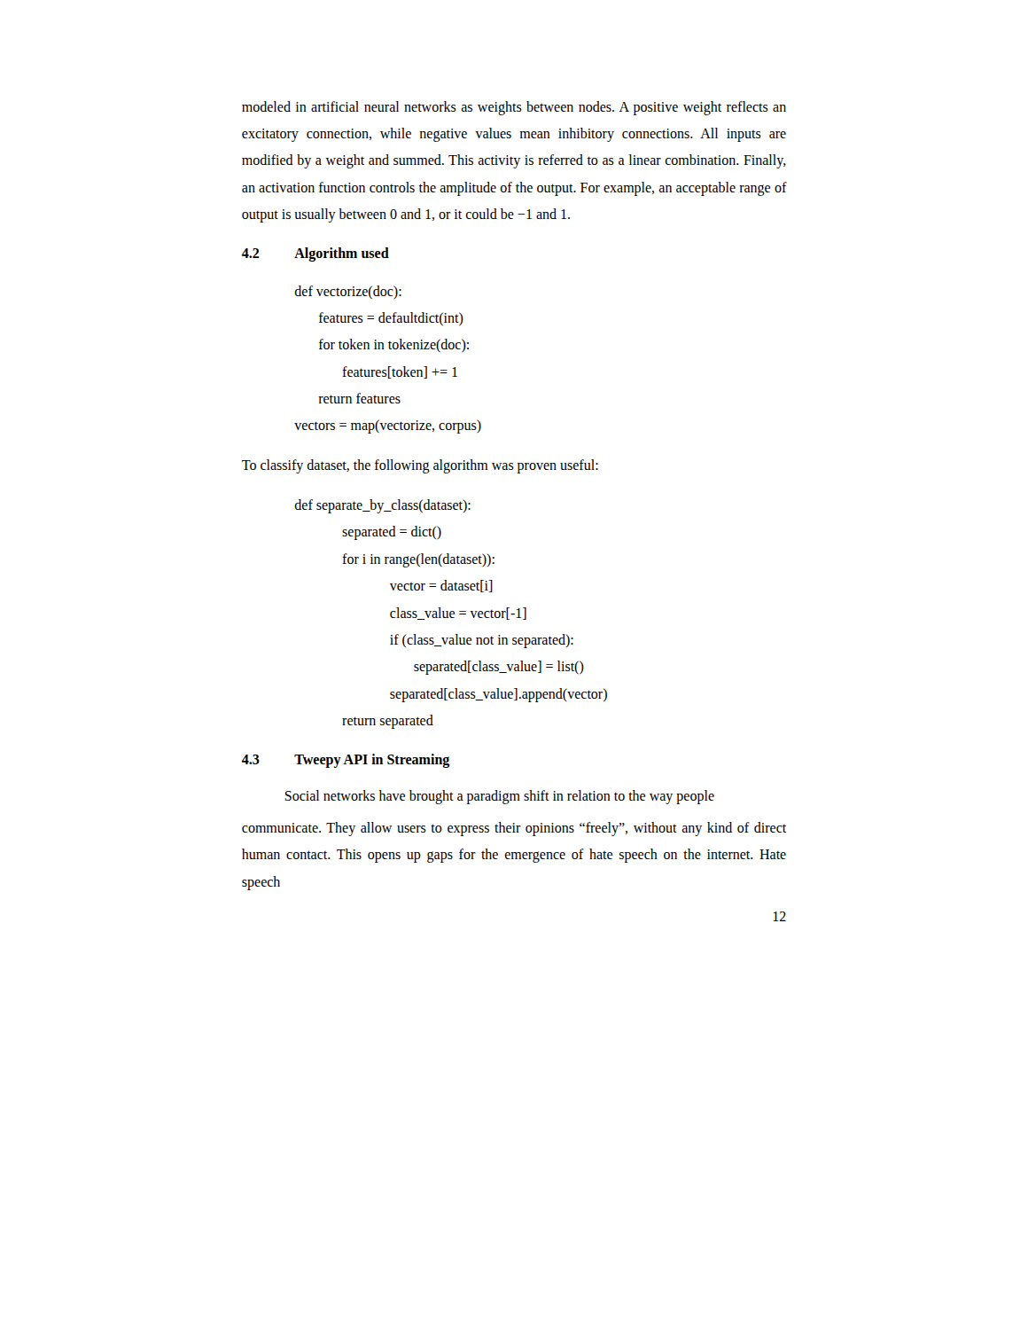modeled in artificial neural networks as weights between nodes. A positive weight reflects an excitatory connection, while negative values mean inhibitory connections. All inputs are modified by a weight and summed. This activity is referred to as a linear combination. Finally, an activation function controls the amplitude of the output. For example, an acceptable range of output is usually between 0 and 1, or it could be −1 and 1.
4.2 Algorithm used
def vectorize(doc):
features = defaultdict(int)
for token in tokenize(doc):
features[token] += 1
return features
vectors = map(vectorize, corpus)
To classify dataset, the following algorithm was proven useful:
def separate_by_class(dataset):
separated = dict()
for i in range(len(dataset)):
vector = dataset[i]
class_value = vector[-1]
if (class_value not in separated):
separated[class_value] = list()
separated[class_value].append(vector)
return separated
4.3 Tweepy API in Streaming
Social networks have brought a paradigm shift in relation to the way people
communicate. They allow users to express their opinions “freely”, without any kind of direct human contact. This opens up gaps for the emergence of hate speech on the internet. Hate speech
12